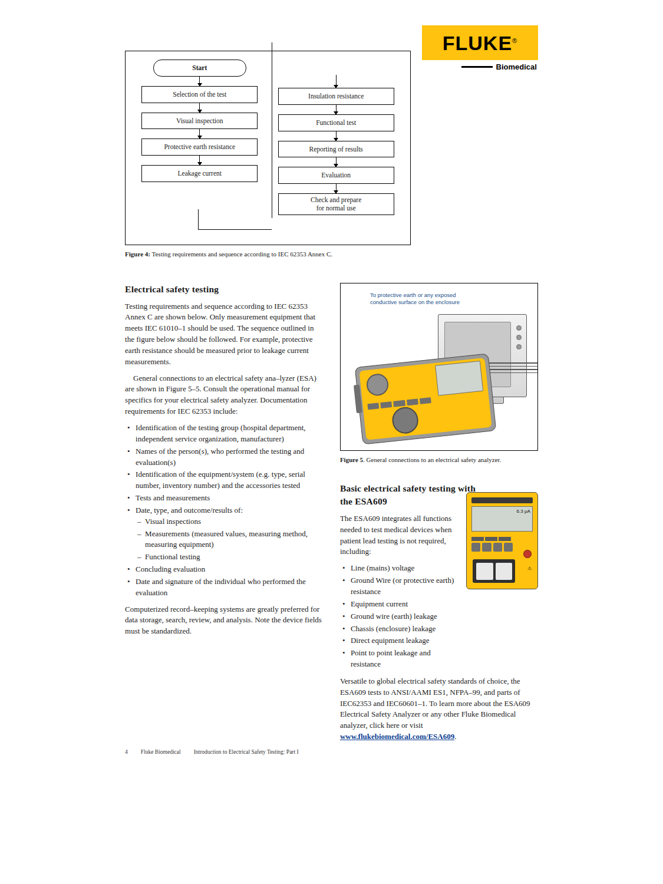FLUKE®
Biomedical
| Start Selection of the test Visual inspection Protective earth resistance Leakage current | Insulation resistance Functional test Reporting of results Evaluation Check and prepare for normal use |
Figure 4: Testing requirements and sequence according to IEC 62353 Annex C.
Electrical safety testing
Testing requirements and sequence according to IEC 62353 Annex C are shown below. Only measurement equipment that meets IEC 61010–1 should be used. The sequence outlined in the figure below should be followed. For example, protective earth resistance should be measured prior to leakage current measurements.
General connections to an electrical safety ana–lyzer (ESA) are shown in Figure 5–5. Consult the operational manual for specifics for your electrical safety analyzer. Documentation requirements for IEC 62353 include:
Identification of the testing group (hospital department, independent service organization, manufacturer)
Names of the person(s), who performed the testing and evaluation(s)
Identification of the equipment/system (e.g. type, serial number, inventory number) and the accessories tested
Tests and measurements
Date, type, and outcome/results of:
Visual inspections
Measurements (measured values, measuring method, measuring equipment)
Functional testing
Concluding evaluation
Date and signature of the individual who performed the evaluation
Computerized record–keeping systems are greatly preferred for data storage, search, review, and analysis. Note the device fields must be standardized.
To protective earth or any exposed
conductive surface on the enclosure
Figure 5. General connections to an electrical safety analyzer.
Basic electrical safety testing with
the ESA609
6.3 µA
⚠
The ESA609 integrates all functions needed to test medical devices when patient lead testing is not required, including:
Line (mains) voltage
Ground Wire (or protective earth) resistance
Equipment current
Ground wire (earth) leakage
Chassis (enclosure) leakage
Direct equipment leakage
Point to point leakage and resistance
Versatile to global electrical safety standards of choice, the ESA609 tests to ANSI/AAMI ES1, NFPA–99, and parts of IEC62353 and IEC60601–1. To learn more about the ESA609 Electrical Safety Analyzer or any other Fluke Biomedical analyzer, click here or visit www.flukebiomedical.com/ESA609.
4 Fluke Biomedical Introduction to Electrical Safety Testing: Part I